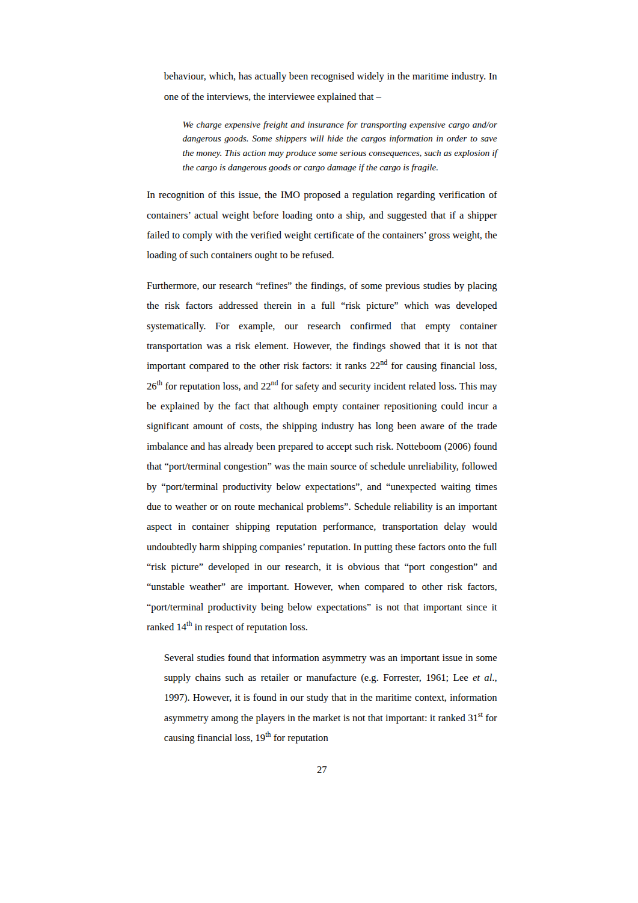behaviour, which, has actually been recognised widely in the maritime industry. In one of the interviews, the interviewee explained that –
We charge expensive freight and insurance for transporting expensive cargo and/or dangerous goods. Some shippers will hide the cargos information in order to save the money. This action may produce some serious consequences, such as explosion if the cargo is dangerous goods or cargo damage if the cargo is fragile.
In recognition of this issue, the IMO proposed a regulation regarding verification of containers’ actual weight before loading onto a ship, and suggested that if a shipper failed to comply with the verified weight certificate of the containers’ gross weight, the loading of such containers ought to be refused.
Furthermore, our research “refines” the findings, of some previous studies by placing the risk factors addressed therein in a full “risk picture” which was developed systematically. For example, our research confirmed that empty container transportation was a risk element. However, the findings showed that it is not that important compared to the other risk factors: it ranks 22nd for causing financial loss, 26th for reputation loss, and 22nd for safety and security incident related loss. This may be explained by the fact that although empty container repositioning could incur a significant amount of costs, the shipping industry has long been aware of the trade imbalance and has already been prepared to accept such risk. Notteboom (2006) found that “port/terminal congestion” was the main source of schedule unreliability, followed by “port/terminal productivity below expectations”, and “unexpected waiting times due to weather or on route mechanical problems”. Schedule reliability is an important aspect in container shipping reputation performance, transportation delay would undoubtedly harm shipping companies’ reputation. In putting these factors onto the full “risk picture” developed in our research, it is obvious that “port congestion” and “unstable weather” are important. However, when compared to other risk factors, “port/terminal productivity being below expectations” is not that important since it ranked 14th in respect of reputation loss.
Several studies found that information asymmetry was an important issue in some supply chains such as retailer or manufacture (e.g. Forrester, 1961; Lee et al., 1997). However, it is found in our study that in the maritime context, information asymmetry among the players in the market is not that important: it ranked 31st for causing financial loss, 19th for reputation
27